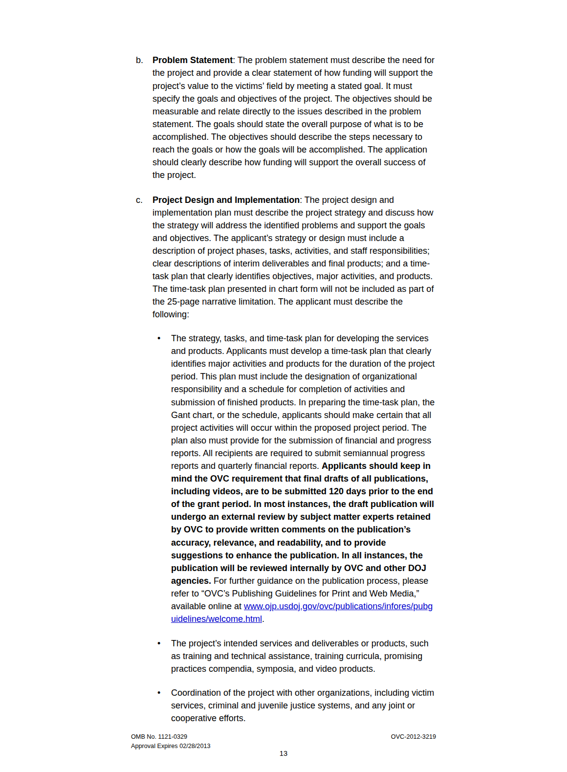b. Problem Statement: The problem statement must describe the need for the project and provide a clear statement of how funding will support the project’s value to the victims’ field by meeting a stated goal. It must specify the goals and objectives of the project. The objectives should be measurable and relate directly to the issues described in the problem statement. The goals should state the overall purpose of what is to be accomplished. The objectives should describe the steps necessary to reach the goals or how the goals will be accomplished. The application should clearly describe how funding will support the overall success of the project.
c. Project Design and Implementation: The project design and implementation plan must describe the project strategy and discuss how the strategy will address the identified problems and support the goals and objectives. The applicant’s strategy or design must include a description of project phases, tasks, activities, and staff responsibilities; clear descriptions of interim deliverables and final products; and a time-task plan that clearly identifies objectives, major activities, and products. The time-task plan presented in chart form will not be included as part of the 25-page narrative limitation. The applicant must describe the following:
The strategy, tasks, and time-task plan for developing the services and products. Applicants must develop a time-task plan that clearly identifies major activities and products for the duration of the project period. This plan must include the designation of organizational responsibility and a schedule for completion of activities and submission of finished products. In preparing the time-task plan, the Gant chart, or the schedule, applicants should make certain that all project activities will occur within the proposed project period. The plan also must provide for the submission of financial and progress reports. All recipients are required to submit semiannual progress reports and quarterly financial reports. Applicants should keep in mind the OVC requirement that final drafts of all publications, including videos, are to be submitted 120 days prior to the end of the grant period. In most instances, the draft publication will undergo an external review by subject matter experts retained by OVC to provide written comments on the publication’s accuracy, relevance, and readability, and to provide suggestions to enhance the publication. In all instances, the publication will be reviewed internally by OVC and other DOJ agencies. For further guidance on the publication process, please refer to “OVC’s Publishing Guidelines for Print and Web Media,” available online at www.ojp.usdoj.gov/ovc/publications/infores/pubguidelines/welcome.html.
The project’s intended services and deliverables or products, such as training and technical assistance, training curricula, promising practices compendia, symposia, and video products.
Coordination of the project with other organizations, including victim services, criminal and juvenile justice systems, and any joint or cooperative efforts.
OMB No. 1121-0329
Approval Expires 02/28/2013
OVC-2012-3219
13